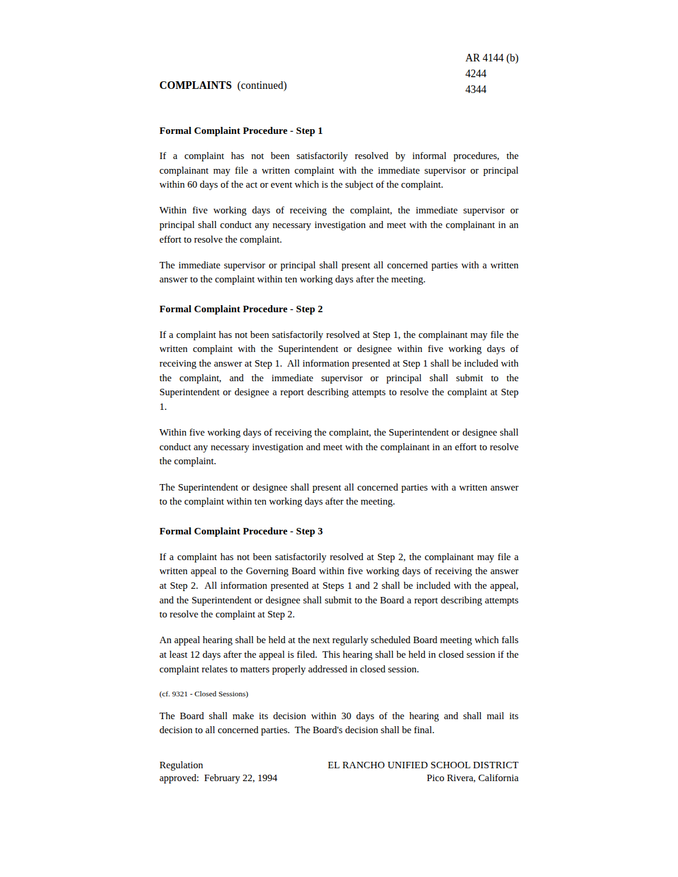COMPLAINTS (continued)
AR 4144 (b)
4244
4344
Formal Complaint Procedure - Step 1
If a complaint has not been satisfactorily resolved by informal procedures, the complainant may file a written complaint with the immediate supervisor or principal within 60 days of the act or event which is the subject of the complaint.
Within five working days of receiving the complaint, the immediate supervisor or principal shall conduct any necessary investigation and meet with the complainant in an effort to resolve the complaint.
The immediate supervisor or principal shall present all concerned parties with a written answer to the complaint within ten working days after the meeting.
Formal Complaint Procedure - Step 2
If a complaint has not been satisfactorily resolved at Step 1, the complainant may file the written complaint with the Superintendent or designee within five working days of receiving the answer at Step 1. All information presented at Step 1 shall be included with the complaint, and the immediate supervisor or principal shall submit to the Superintendent or designee a report describing attempts to resolve the complaint at Step 1.
Within five working days of receiving the complaint, the Superintendent or designee shall conduct any necessary investigation and meet with the complainant in an effort to resolve the complaint.
The Superintendent or designee shall present all concerned parties with a written answer to the complaint within ten working days after the meeting.
Formal Complaint Procedure - Step 3
If a complaint has not been satisfactorily resolved at Step 2, the complainant may file a written appeal to the Governing Board within five working days of receiving the answer at Step 2. All information presented at Steps 1 and 2 shall be included with the appeal, and the Superintendent or designee shall submit to the Board a report describing attempts to resolve the complaint at Step 2.
An appeal hearing shall be held at the next regularly scheduled Board meeting which falls at least 12 days after the appeal is filed. This hearing shall be held in closed session if the complaint relates to matters properly addressed in closed session.
(cf. 9321 - Closed Sessions)
The Board shall make its decision within 30 days of the hearing and shall mail its decision to all concerned parties. The Board's decision shall be final.
Regulation
approved: February 22, 1994
EL RANCHO UNIFIED SCHOOL DISTRICT
Pico Rivera, California